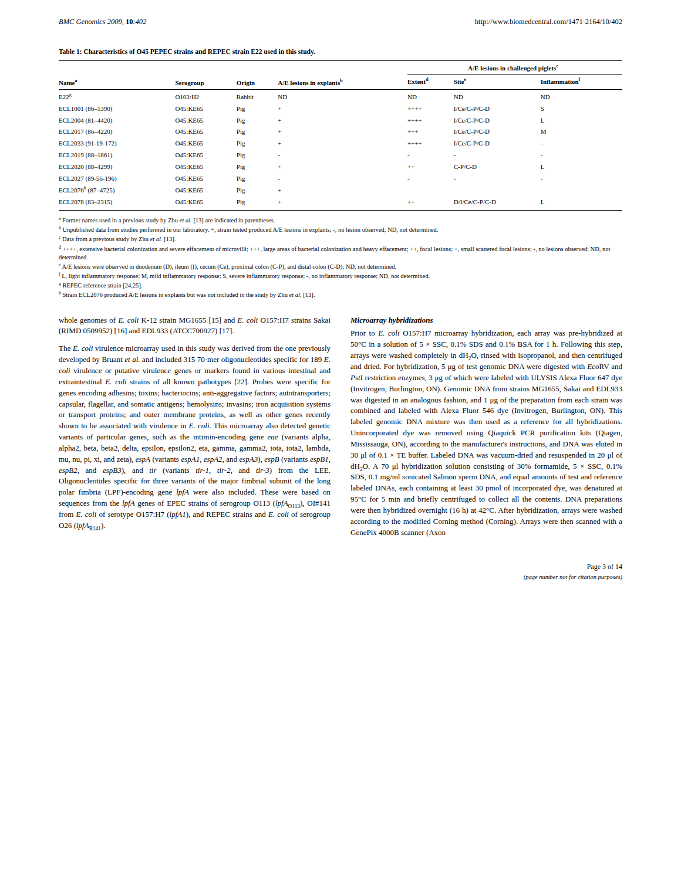BMC Genomics 2009, 10:402
http://www.biomedcentral.com/1471-2164/10/402
Table 1: Characteristics of O45 PEPEC strains and REPEC strain E22 used in this study.
| Name a | Serogroup | Origin | A/E lesions in explants b | A/E lesions in challenged piglets c |
| --- | --- | --- | --- | --- |
| Extent d | Site e | Inflammation f |
| E22 g | O103:H2 | Rabbit | ND | ND | ND | ND |
| ECL1001 (86–1390) | O45:KE65 | Pig | + | ++++ | I/Ce/C-P/C-D | S |
| ECL2004 (81–4420) | O45:KE65 | Pig | + | ++++ | I/Ce/C-P/C-D | L |
| ECL2017 (86–4220) | O45:KE65 | Pig | + | +++ | I/Ce/C-P/C-D | M |
| ECL2033 (91-19-172) | O45:KE65 | Pig | + | ++++ | I/Ce/C-P/C-D | - |
| ECL2019 (88–1861) | O45:KE65 | Pig | - | - | - | - |
| ECL2020 (88–4299) | O45:KE65 | Pig | + | ++ | C-P/C-D | L |
| ECL2027 (89-56-196) | O45:KE65 | Pig | - | - | - | - |
| ECL2076 h (87–4725) | O45:KE65 | Pig | + | | | |
| ECL2078 (83–2315) | O45:KE65 | Pig | + | ++ | D/I/Ce/C-P/C-D | L |
a Former names used in a previous study by Zhu et al. [13] are indicated in parentheses.
b Unpublished data from studies performed in our laboratory. +, strain tested produced A/E lesions in explants; -, no lesion observed; ND, not determined.
c Data from a previous study by Zhu et al. [13].
d ++++, extensive bacterial colonization and severe effacement of microvilli; +++, large areas of bacterial colonization and heavy effacement; ++, focal lesions; +, small scattered focal lesions; -, no lesions observed; ND, not determined.
e A/E lesions were observed in duodenum (D), ileum (I), cecum (Ce), proximal colon (C-P), and distal colon (C-D); ND, not determined.
f L, light inflammatory response; M, mild inflammatory response; S, severe inflammatory response; -, no inflammatory response; ND, not determined.
g REPEC reference strain [24,25].
h Strain ECL2076 produced A/E lesions in explants but was not included in the study by Zhu et al. [13].
whole genomes of E. coli K-12 strain MG1655 [15] and E. coli O157:H7 strains Sakai (RIMD 0509952) [16] and EDL933 (ATCC700927) [17].
The E. coli virulence microarray used in this study was derived from the one previously developed by Bruant et al. and included 315 70-mer oligonucleotides specific for 189 E. coli virulence or putative virulence genes or markers found in various intestinal and extraintestinal E. coli strains of all known pathotypes [22]. Probes were specific for genes encoding adhesins; toxins; bacteriocins; anti-aggregative factors; autotransporters; capsular, flagellar, and somatic antigens; hemolysins; invasins; iron acquisition systems or transport proteins; and outer membrane proteins, as well as other genes recently shown to be associated with virulence in E. coli. This microarray also detected genetic variants of particular genes, such as the intimin-encoding gene eae (variants alpha, alpha2, beta, beta2, delta, epsilon, epsilon2, eta, gamma, gamma2, iota, iota2, lambda, mu, nu, pi, xi, and zeta), espA (variants espA1, espA2, and espA3), espB (variants espB1, espB2, and espB3), and tir (variants tir-1, tir-2, and tir-3) from the LEE. Oligonucleotides specific for three variants of the major fimbrial subunit of the long polar fimbria (LPF)-encoding gene lpfA were also included. These were based on sequences from the lpfA genes of EPEC strains of serogroup O113 (lpfAO113), OI#141 from E. coli of serotype O157:H7 (lpfA1), and REPEC strains and E. coli of serogroup O26 (lpfAR141).
Microarray hybridizations
Prior to E. coli O157:H7 microarray hybridization, each array was pre-hybridized at 50°C in a solution of 5 × SSC, 0.1% SDS and 0.1% BSA for 1 h. Following this step, arrays were washed completely in dH2O, rinsed with isopropanol, and then centrifuged and dried. For hybridization, 5 μg of test genomic DNA were digested with Eco RV and Pst I restriction enzymes, 3 μg of which were labeled with ULYSIS Alexa Fluor 647 dye (Invitrogen, Burlington, ON). Genomic DNA from strains MG1655, Sakai and EDL933 was digested in an analogous fashion, and 1 μg of the preparation from each strain was combined and labeled with Alexa Fluor 546 dye (Invitrogen, Burlington, ON). This labeled genomic DNA mixture was then used as a reference for all hybridizations. Unincorporated dye was removed using Qiaquick PCR purification kits (Qiagen, Mississauga, ON), according to the manufacturer's instructions, and DNA was eluted in 30 μl of 0.1 × TE buffer. Labeled DNA was vacuum-dried and resuspended in 20 μl of dH2O. A 70 μl hybridization solution consisting of 30% formamide, 5 × SSC, 0.1% SDS, 0.1 mg/ml sonicated Salmon sperm DNA, and equal amounts of test and reference labeled DNAs, each containing at least 30 pmol of incorporated dye, was denatured at 95°C for 5 min and briefly centrifuged to collect all the contents. DNA preparations were then hybridized overnight (16 h) at 42°C. After hybridization, arrays were washed according to the modified Corning method (Corning). Arrays were then scanned with a GenePix 4000B scanner (Axon
Page 3 of 14
(page number not for citation purposes)